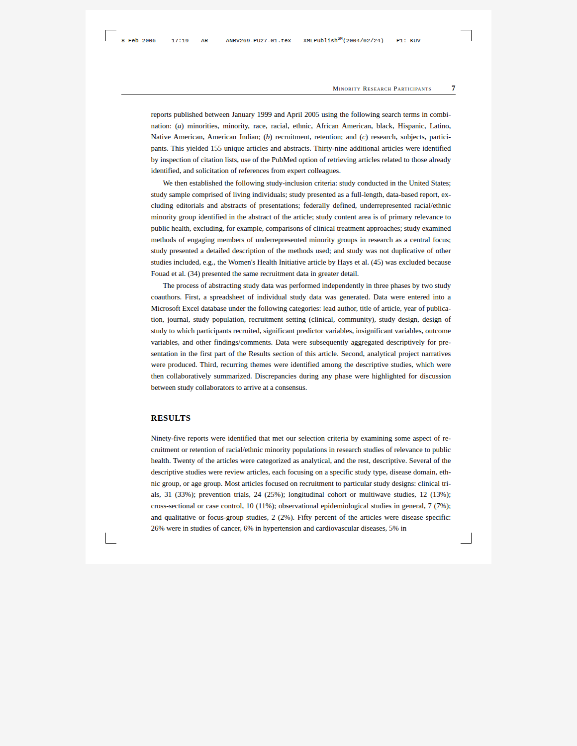8 Feb 200617:19 AR ANRV269-PU27-01.tex XMLPublishSM(2004/02/24) P1: KUV
Minority Research Participants 7
reports published between January 1999 and April 2005 using the following search terms in combination: (a) minorities, minority, race, racial, ethnic, African American, black, Hispanic, Latino, Native American, American Indian; (b) recruitment, retention; and (c) research, subjects, participants. This yielded 155 unique articles and abstracts. Thirty-nine additional articles were identified by inspection of citation lists, use of the PubMed option of retrieving articles related to those already identified, and solicitation of references from expert colleagues.
We then established the following study-inclusion criteria: study conducted in the United States; study sample comprised of living individuals; study presented as a full-length, data-based report, excluding editorials and abstracts of presentations; federally defined, underrepresented racial/ethnic minority group identified in the abstract of the article; study content area is of primary relevance to public health, excluding, for example, comparisons of clinical treatment approaches; study examined methods of engaging members of underrepresented minority groups in research as a central focus; study presented a detailed description of the methods used; and study was not duplicative of other studies included, e.g., the Women's Health Initiative article by Hays et al. (45) was excluded because Fouad et al. (34) presented the same recruitment data in greater detail.
The process of abstracting study data was performed independently in three phases by two study coauthors. First, a spreadsheet of individual study data was generated. Data were entered into a Microsoft Excel database under the following categories: lead author, title of article, year of publication, journal, study population, recruitment setting (clinical, community), study design, design of study to which participants recruited, significant predictor variables, insignificant variables, outcome variables, and other findings/comments. Data were subsequently aggregated descriptively for presentation in the first part of the Results section of this article. Second, analytical project narratives were produced. Third, recurring themes were identified among the descriptive studies, which were then collaboratively summarized. Discrepancies during any phase were highlighted for discussion between study collaborators to arrive at a consensus.
RESULTS
Ninety-five reports were identified that met our selection criteria by examining some aspect of recruitment or retention of racial/ethnic minority populations in research studies of relevance to public health. Twenty of the articles were categorized as analytical, and the rest, descriptive. Several of the descriptive studies were review articles, each focusing on a specific study type, disease domain, ethnic group, or age group. Most articles focused on recruitment to particular study designs: clinical trials, 31 (33%); prevention trials, 24 (25%); longitudinal cohort or multiwave studies, 12 (13%); cross-sectional or case control, 10 (11%); observational epidemiological studies in general, 7 (7%); and qualitative or focus-group studies, 2 (2%). Fifty percent of the articles were disease specific: 26% were in studies of cancer, 6% in hypertension and cardiovascular diseases, 5% in